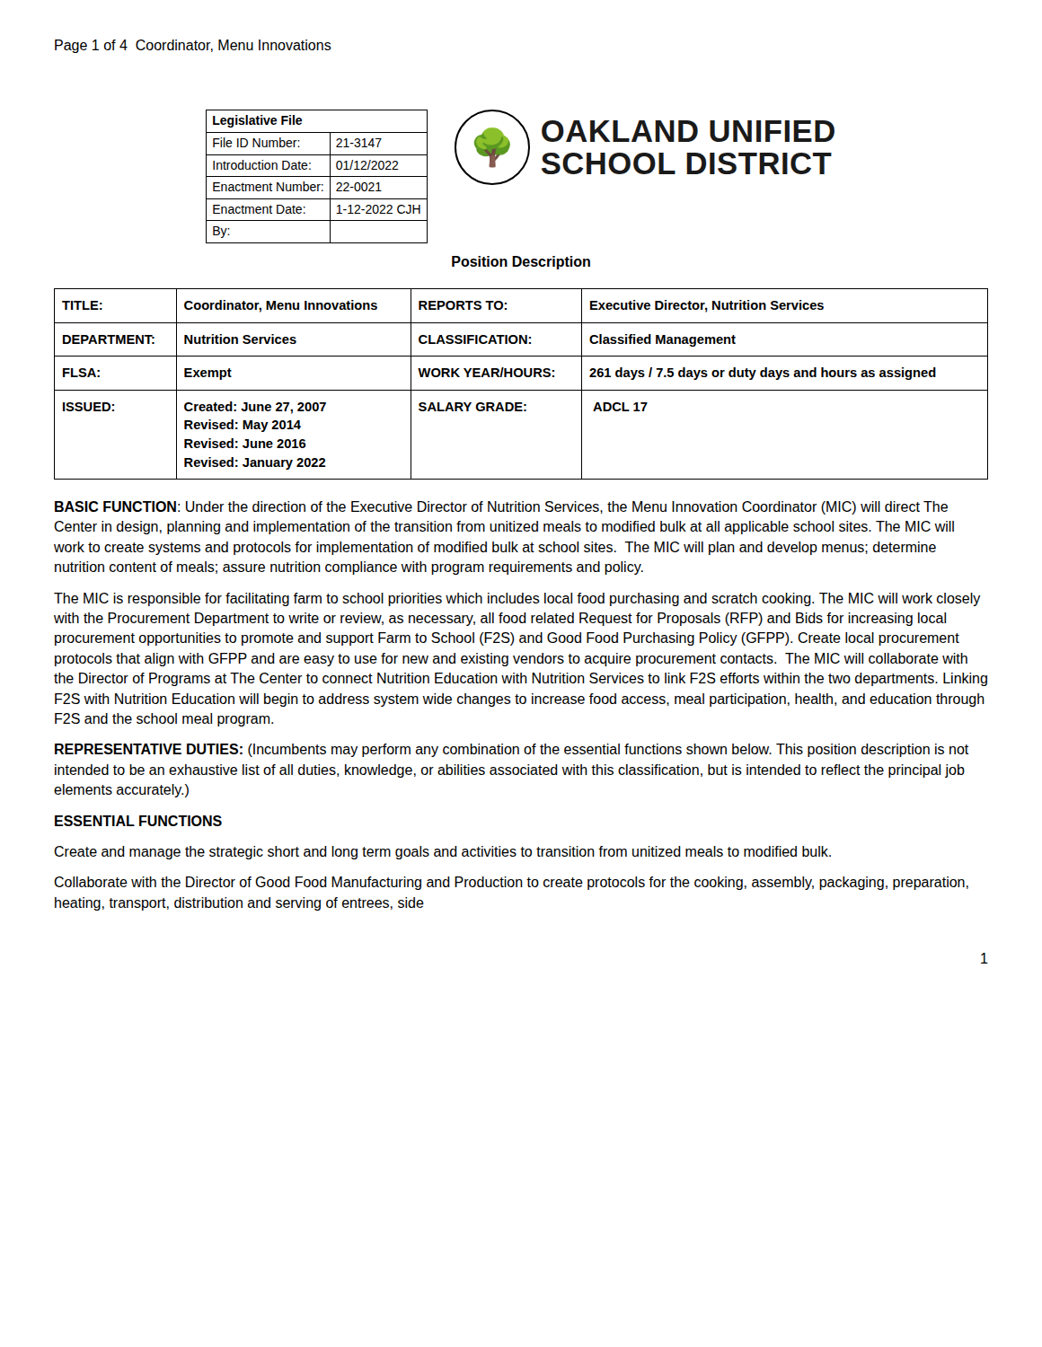Page 1 of 4 Coordinator, Menu Innovations
| Legislative File |
| --- |
| File ID Number: | 21-3147 |
| Introduction Date: | 01/12/2022 |
| Enactment Number: | 22-0021 |
| Enactment Date: | 1-12-2022 CJH |
| By: | |
🌳
OAKLAND UNIFIED
SCHOOL DISTRICT
Position Description
| TITLE: | Coordinator, Menu Innovations | REPORTS TO: | Executive Director, Nutrition Services |
| DEPARTMENT: | Nutrition Services | CLASSIFICATION: | Classified Management |
| FLSA: | Exempt | WORK YEAR/HOURS: | 261 days / 7.5 days or duty days and hours as assigned |
| ISSUED: | Created: June 27, 2007 Revised: May 2014 Revised: June 2016 Revised: January 2022 | SALARY GRADE: | ADCL 17 |
BASIC FUNCTION: Under the direction of the Executive Director of Nutrition Services, the Menu Innovation Coordinator (MIC) will direct The Center in design, planning and implementation of the transition from unitized meals to modified bulk at all applicable school sites. The MIC will work to create systems and protocols for implementation of modified bulk at school sites. The MIC will plan and develop menus; determine nutrition content of meals; assure nutrition compliance with program requirements and policy.
The MIC is responsible for facilitating farm to school priorities which includes local food purchasing and scratch cooking. The MIC will work closely with the Procurement Department to write or review, as necessary, all food related Request for Proposals (RFP) and Bids for increasing local procurement opportunities to promote and support Farm to School (F2S) and Good Food Purchasing Policy (GFPP). Create local procurement protocols that align with GFPP and are easy to use for new and existing vendors to acquire procurement contacts. The MIC will collaborate with the Director of Programs at The Center to connect Nutrition Education with Nutrition Services to link F2S efforts within the two departments. Linking F2S with Nutrition Education will begin to address system wide changes to increase food access, meal participation, health, and education through F2S and the school meal program.
REPRESENTATIVE DUTIES: (Incumbents may perform any combination of the essential functions shown below. This position description is not intended to be an exhaustive list of all duties, knowledge, or abilities associated with this classification, but is intended to reflect the principal job elements accurately.)
ESSENTIAL FUNCTIONS
Create and manage the strategic short and long term goals and activities to transition from unitized meals to modified bulk.
Collaborate with the Director of Good Food Manufacturing and Production to create protocols for the cooking, assembly, packaging, preparation, heating, transport, distribution and serving of entrees, side
1